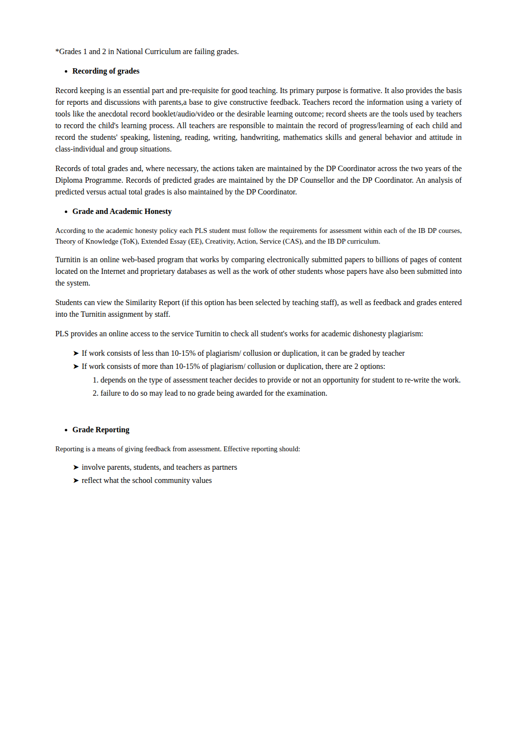*Grades 1 and 2 in National Curriculum are failing grades.
Recording of grades
Record keeping is an essential part and pre-requisite for good teaching. Its primary purpose is formative. It also provides the basis for reports and discussions with parents,a base to give constructive feedback. Teachers record the information using a variety of tools like the anecdotal record booklet/audio/video or the desirable learning outcome; record sheets are the tools used by teachers to record the child's learning process. All teachers are responsible to maintain the record of progress/learning of each child and record the students' speaking, listening, reading, writing, handwriting, mathematics skills and general behavior and attitude in class-individual and group situations.
Records of total grades and, where necessary, the actions taken are maintained by the DP Coordinator across the two years of the Diploma Programme. Records of predicted grades are maintained by the DP Counsellor and the DP Coordinator. An analysis of predicted versus actual total grades is also maintained by the DP Coordinator.
Grade and Academic Honesty
According to the academic honesty policy each PLS student must follow the requirements for assessment within each of the IB DP courses, Theory of Knowledge (ToK), Extended Essay (EE), Creativity, Action, Service (CAS), and the IB DP curriculum.
Turnitin is an online web-based program that works by comparing electronically submitted papers to billions of pages of content located on the Internet and proprietary databases as well as the work of other students whose papers have also been submitted into the system.
Students can view the Similarity Report (if this option has been selected by teaching staff), as well as feedback and grades entered into the Turnitin assignment by staff.
PLS provides an online access to the service Turnitin to check all student's works for academic dishonesty plagiarism:
If work consists of less than 10-15% of plagiarism/ collusion or duplication, it can be graded by teacher
If work consists of more than 10-15% of plagiarism/ collusion or duplication, there are 2 options:
depends on the type of assessment teacher decides to provide or not an opportunity for student to re-write the work.
failure to do so may lead to no grade being awarded for the examination.
Grade Reporting
Reporting is a means of giving feedback from assessment. Effective reporting should:
involve parents, students, and teachers as partners
reflect what the school community values